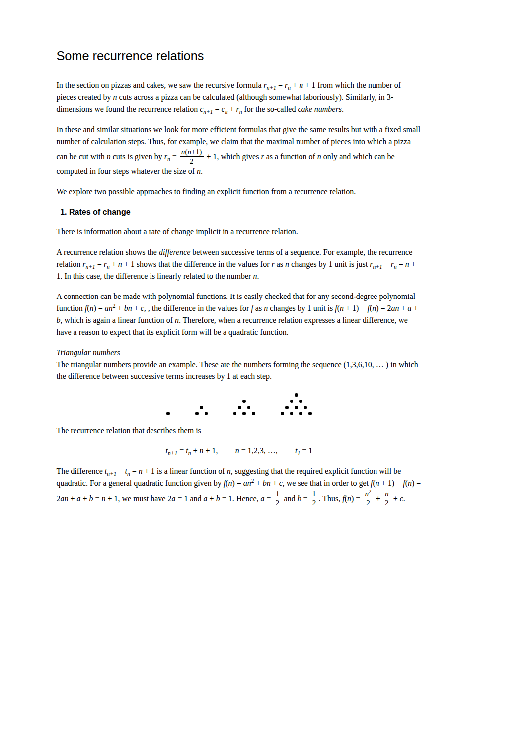Some recurrence relations
In the section on pizzas and cakes, we saw the recursive formula rn+1 = rn + n + 1 from which the number of pieces created by n cuts across a pizza can be calculated (although somewhat laboriously). Similarly, in 3-dimensions we found the recurrence relation cn+1 = cn + rn for the so-called cake numbers.
In these and similar situations we look for more efficient formulas that give the same results but with a fixed small number of calculation steps. Thus, for example, we claim that the maximal number of pieces into which a pizza can be cut with n cuts is given by rn = n(n+1) 2 + 1, which gives r as a function of n only and which can be computed in four steps whatever the size of n.
We explore two possible approaches to finding an explicit function from a recurrence relation.
Rates of change
There is information about a rate of change implicit in a recurrence relation.
A recurrence relation shows the difference between successive terms of a sequence. For example, the recurrence relation rn+1 = rn + n + 1 shows that the difference in the values for r as n changes by 1 unit is just rn+1 − rn = n + 1. In this case, the difference is linearly related to the number n.
A connection can be made with polynomial functions. It is easily checked that for any second-degree polynomial function f(n) = an2 + bn + c, , the difference in the values for f as n changes by 1 unit is f(n + 1) − f(n) = 2an + a + b, which is again a linear function of n. Therefore, when a recurrence relation expresses a linear difference, we have a reason to expect that its explicit form will be a quadratic function.
Triangular numbers
The triangular numbers provide an example. These are the numbers forming the sequence (1,3,6,10, … ) in which the difference between successive terms increases by 1 at each step.
The recurrence relation that describes them is
tn+1 = tn + n + 1, n = 1,2,3, …, t1 = 1
The difference tn+1 − tn = n + 1 is a linear function of n, suggesting that the required explicit function will be quadratic. For a general quadratic function given by f(n) = an2 + bn + c, we see that in order to get f(n + 1) − f(n) = 2an + a + b = n + 1, we must have 2a = 1 and a + b = 1. Hence, a = 12 and b = 12. Thus, f(n) = n22 + n 2 + c.